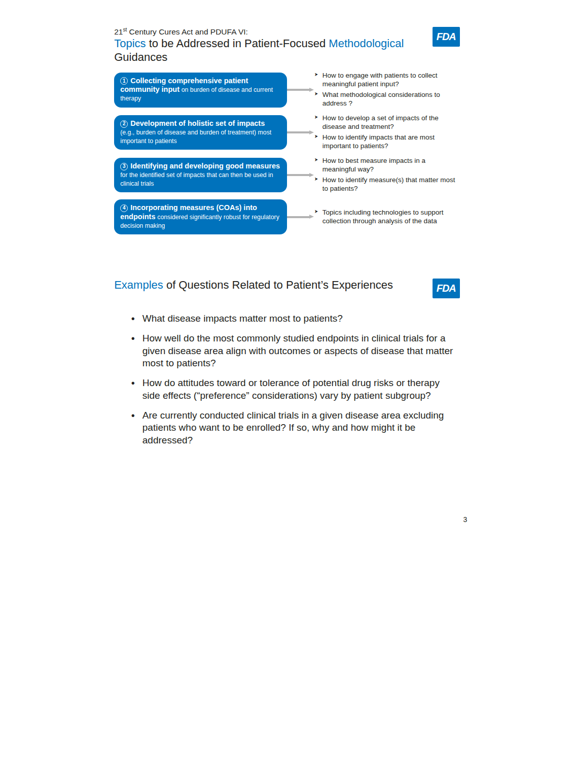21st Century Cures Act and PDUFA VI:
Topics to be Addressed in Patient-Focused Methodological Guidances
FDA
1 Collecting comprehensive patient community input on burden of disease and current therapy
How to engage with patients to collect meaningful patient input?
What methodological considerations to address ?
2 Development of holistic set of impacts (e.g., burden of disease and burden of treatment) most important to patients
How to develop a set of impacts of the disease and treatment?
How to identify impacts that are most important to patients?
3 Identifying and developing good measures for the identified set of impacts that can then be used in clinical trials
How to best measure impacts in a meaningful way?
How to identify measure(s) that matter most to patients?
4 Incorporating measures (COAs) into endpoints considered significantly robust for regulatory decision making
Topics including technologies to support collection through analysis of the data
Examples of Questions Related to Patient’s Experiences
FDA
What disease impacts matter most to patients?
How well do the most commonly studied endpoints in clinical trials for a given disease area align with outcomes or aspects of disease that matter most to patients?
How do attitudes toward or tolerance of potential drug risks or therapy side effects (“preference” considerations) vary by patient subgroup?
Are currently conducted clinical trials in a given disease area excluding patients who want to be enrolled? If so, why and how might it be addressed?
3